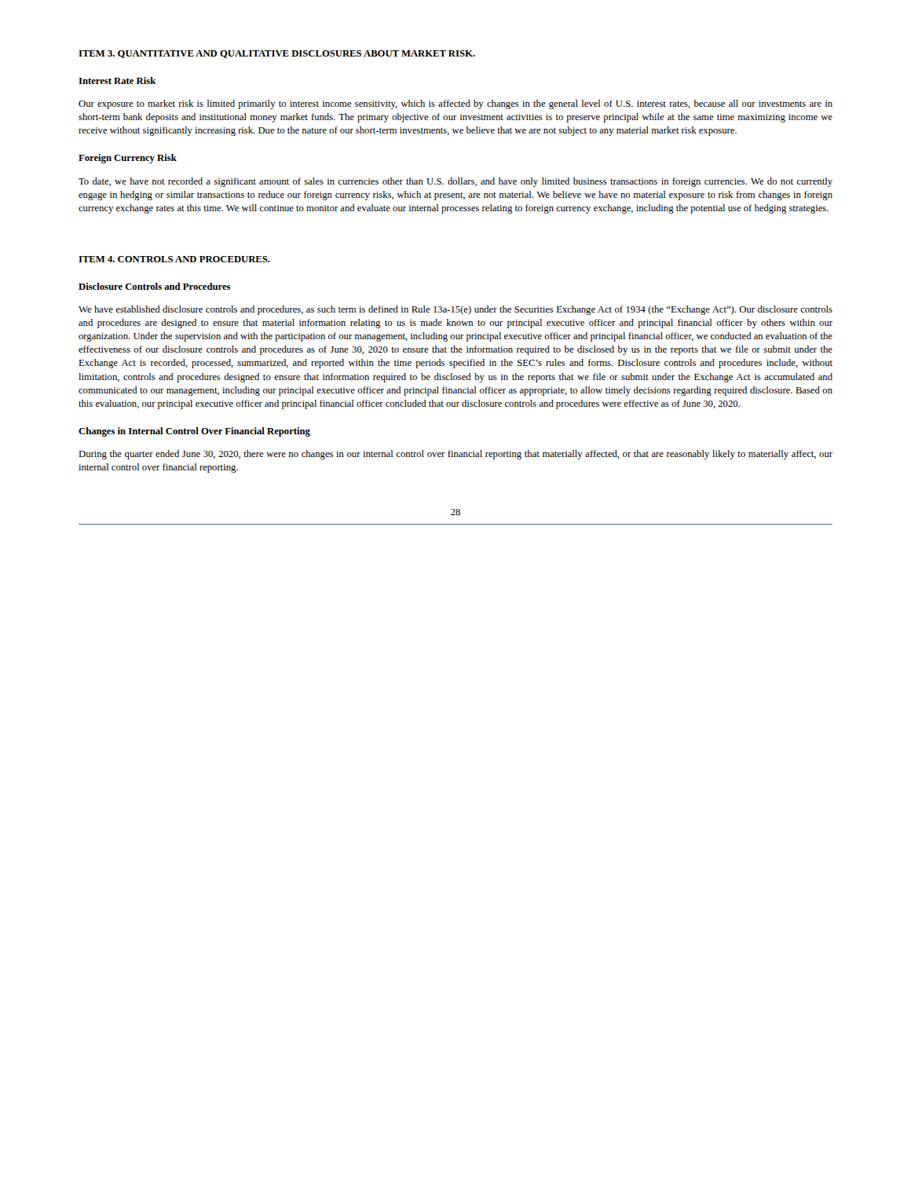ITEM 3. QUANTITATIVE AND QUALITATIVE DISCLOSURES ABOUT MARKET RISK.
Interest Rate Risk
Our exposure to market risk is limited primarily to interest income sensitivity, which is affected by changes in the general level of U.S. interest rates, because all our investments are in short-term bank deposits and institutional money market funds. The primary objective of our investment activities is to preserve principal while at the same time maximizing income we receive without significantly increasing risk. Due to the nature of our short-term investments, we believe that we are not subject to any material market risk exposure.
Foreign Currency Risk
To date, we have not recorded a significant amount of sales in currencies other than U.S. dollars, and have only limited business transactions in foreign currencies. We do not currently engage in hedging or similar transactions to reduce our foreign currency risks, which at present, are not material. We believe we have no material exposure to risk from changes in foreign currency exchange rates at this time. We will continue to monitor and evaluate our internal processes relating to foreign currency exchange, including the potential use of hedging strategies.
ITEM 4. CONTROLS AND PROCEDURES.
Disclosure Controls and Procedures
We have established disclosure controls and procedures, as such term is defined in Rule 13a-15(e) under the Securities Exchange Act of 1934 (the “Exchange Act”). Our disclosure controls and procedures are designed to ensure that material information relating to us is made known to our principal executive officer and principal financial officer by others within our organization. Under the supervision and with the participation of our management, including our principal executive officer and principal financial officer, we conducted an evaluation of the effectiveness of our disclosure controls and procedures as of June 30, 2020 to ensure that the information required to be disclosed by us in the reports that we file or submit under the Exchange Act is recorded, processed, summarized, and reported within the time periods specified in the SEC’s rules and forms. Disclosure controls and procedures include, without limitation, controls and procedures designed to ensure that information required to be disclosed by us in the reports that we file or submit under the Exchange Act is accumulated and communicated to our management, including our principal executive officer and principal financial officer as appropriate, to allow timely decisions regarding required disclosure. Based on this evaluation, our principal executive officer and principal financial officer concluded that our disclosure controls and procedures were effective as of June 30, 2020.
Changes in Internal Control Over Financial Reporting
During the quarter ended June 30, 2020, there were no changes in our internal control over financial reporting that materially affected, or that are reasonably likely to materially affect, our internal control over financial reporting.
28